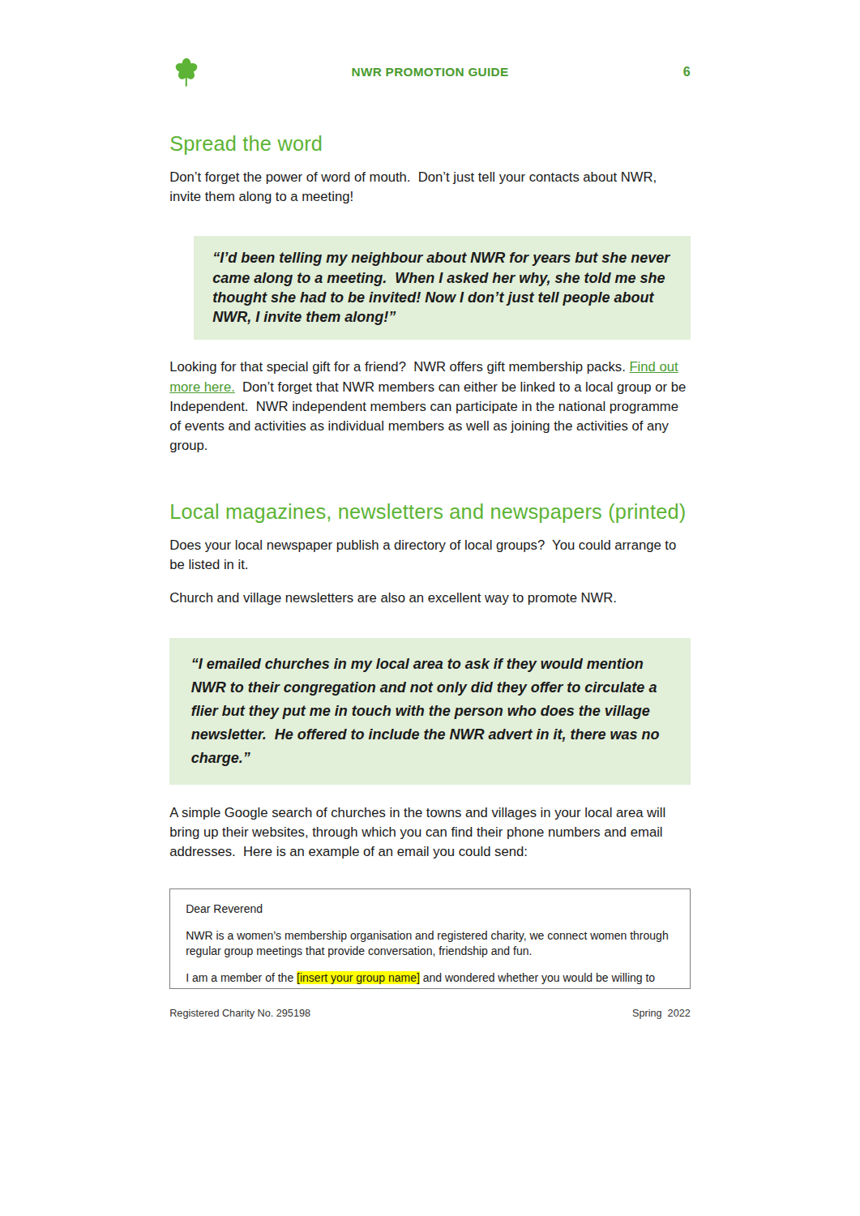NWR PROMOTION GUIDE
6
Spread the word
Don’t forget the power of word of mouth. Don’t just tell your contacts about NWR, invite them along to a meeting!
“I’d been telling my neighbour about NWR for years but she never came along to a meeting. When I asked her why, she told me she thought she had to be invited! Now I don’t just tell people about NWR, I invite them along!”
Looking for that special gift for a friend? NWR offers gift membership packs. Find out more here. Don’t forget that NWR members can either be linked to a local group or be Independent. NWR independent members can participate in the national programme of events and activities as individual members as well as joining the activities of any group.
Local magazines, newsletters and newspapers (printed)
Does your local newspaper publish a directory of local groups? You could arrange to be listed in it.
Church and village newsletters are also an excellent way to promote NWR.
“I emailed churches in my local area to ask if they would mention NWR to their congregation and not only did they offer to circulate a flier but they put me in touch with the person who does the village newsletter. He offered to include the NWR advert in it, there was no charge.”
A simple Google search of churches in the towns and villages in your local area will bring up their websites, through which you can find their phone numbers and email addresses. Here is an example of an email you could send:
Dear Reverend
NWR is a women’s membership organisation and registered charity, we connect women through regular group meetings that provide conversation, friendship and fun.
I am a member of the [insert your group name] and wondered whether you would be willing to promote my group to your congregation?
Registered Charity No. 295198 Spring 2022